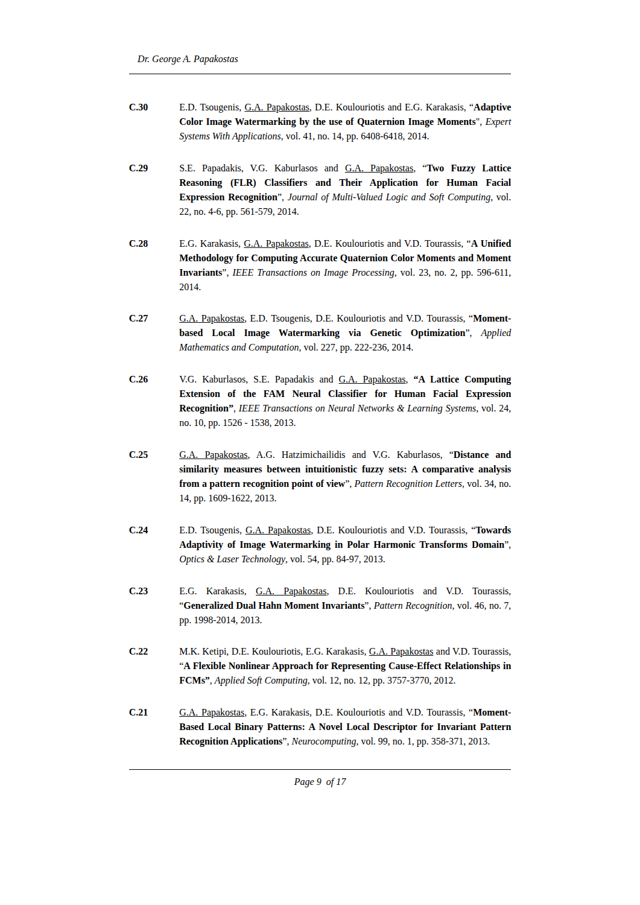Dr. George A. Papakostas
C.30 E.D. Tsougenis, G.A. Papakostas, D.E. Koulouriotis and E.G. Karakasis, “Adaptive Color Image Watermarking by the use of Quaternion Image Moments", Expert Systems With Applications, vol. 41, no. 14, pp. 6408-6418, 2014.
C.29 S.E. Papadakis, V.G. Kaburlasos and G.A. Papakostas, “Two Fuzzy Lattice Reasoning (FLR) Classifiers and Their Application for Human Facial Expression Recognition”, Journal of Multi-Valued Logic and Soft Computing, vol. 22, no. 4-6, pp. 561-579, 2014.
C.28 E.G. Karakasis, G.A. Papakostas, D.E. Koulouriotis and V.D. Tourassis, “A Unified Methodology for Computing Accurate Quaternion Color Moments and Moment Invariants”, IEEE Transactions on Image Processing, vol. 23, no. 2, pp. 596-611, 2014.
C.27 G.A. Papakostas, E.D. Tsougenis, D.E. Koulouriotis and V.D. Tourassis, “Moment-based Local Image Watermarking via Genetic Optimization”, Applied Mathematics and Computation, vol. 227, pp. 222-236, 2014.
C.26 V.G. Kaburlasos, S.E. Papadakis and G.A. Papakostas, “A Lattice Computing Extension of the FAM Neural Classifier for Human Facial Expression Recognition”, IEEE Transactions on Neural Networks & Learning Systems, vol. 24, no. 10, pp. 1526 - 1538, 2013.
C.25 G.A. Papakostas, A.G. Hatzimichailidis and V.G. Kaburlasos, “Distance and similarity measures between intuitionistic fuzzy sets: A comparative analysis from a pattern recognition point of view”, Pattern Recognition Letters, vol. 34, no. 14, pp. 1609-1622, 2013.
C.24 E.D. Tsougenis, G.A. Papakostas, D.E. Koulouriotis and V.D. Tourassis, “Towards Adaptivity of Image Watermarking in Polar Harmonic Transforms Domain”, Optics & Laser Technology, vol. 54, pp. 84-97, 2013.
C.23 E.G. Karakasis, G.A. Papakostas, D.E. Koulouriotis and V.D. Tourassis, “Generalized Dual Hahn Moment Invariants”, Pattern Recognition, vol. 46, no. 7, pp. 1998-2014, 2013.
C.22 M.K. Ketipi, D.E. Koulouriotis, E.G. Karakasis, G.A. Papakostas and V.D. Tourassis, “A Flexible Nonlinear Approach for Representing Cause-Effect Relationships in FCMs”, Applied Soft Computing, vol. 12, no. 12, pp. 3757-3770, 2012.
C.21 G.A. Papakostas, E.G. Karakasis, D.E. Koulouriotis and V.D. Tourassis, “Moment-Based Local Binary Patterns: A Novel Local Descriptor for Invariant Pattern Recognition Applications”, Neurocomputing, vol. 99, no. 1, pp. 358-371, 2013.
Page 9 of 17